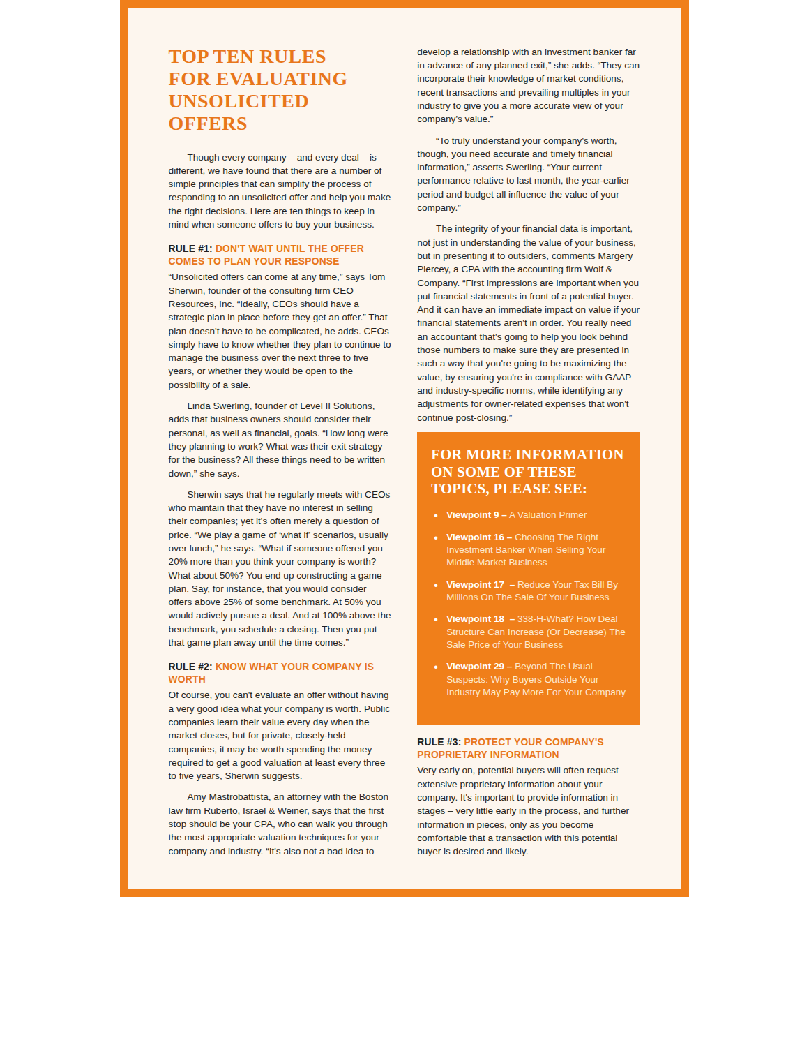Top Ten Rules
For Evaluating
Unsolicited Offers
Though every company – and every deal – is different, we have found that there are a number of simple principles that can simplify the process of responding to an unsolicited offer and help you make the right decisions. Here are ten things to keep in mind when someone offers to buy your business.
Rule #1: Don't wait until the offer comes to plan your response
“Unsolicited offers can come at any time,” says Tom Sherwin, founder of the consulting firm CEO Resources, Inc. “Ideally, CEOs should have a strategic plan in place before they get an offer.” That plan doesn't have to be complicated, he adds. CEOs simply have to know whether they plan to continue to manage the business over the next three to five years, or whether they would be open to the possibility of a sale.
Linda Swerling, founder of Level II Solutions, adds that business owners should consider their personal, as well as financial, goals. “How long were they planning to work? What was their exit strategy for the business? All these things need to be written down,” she says.
Sherwin says that he regularly meets with CEOs who maintain that they have no interest in selling their companies; yet it's often merely a question of price. “We play a game of ‘what if’ scenarios, usually over lunch,” he says. “What if someone offered you 20% more than you think your company is worth? What about 50%? You end up constructing a game plan. Say, for instance, that you would consider offers above 25% of some benchmark. At 50% you would actively pursue a deal. And at 100% above the benchmark, you schedule a closing. Then you put that game plan away until the time comes.”
Rule #2: Know what your company is worth
Of course, you can't evaluate an offer without having a very good idea what your company is worth. Public companies learn their value every day when the market closes, but for private, closely-held companies, it may be worth spending the money required to get a good valuation at least every three to five years, Sherwin suggests.
Amy Mastrobattista, an attorney with the Boston law firm Ruberto, Israel & Weiner, says that the first stop should be your CPA, who can walk you through the most appropriate valuation techniques for your company and industry. “It's also not a bad idea to develop a relationship with an investment banker far in advance of any planned exit,” she adds. “They can incorporate their knowledge of market conditions, recent transactions and prevailing multiples in your industry to give you a more accurate view of your company's value.”
“To truly understand your company's worth, though, you need accurate and timely financial information,” asserts Swerling. “Your current performance relative to last month, the year-earlier period and budget all influence the value of your company.”
The integrity of your financial data is important, not just in understanding the value of your business, but in presenting it to outsiders, comments Margery Piercey, a CPA with the accounting firm Wolf & Company. “First impressions are important when you put financial statements in front of a potential buyer. And it can have an immediate impact on value if your financial statements aren't in order. You really need an accountant that's going to help you look behind those numbers to make sure they are presented in such a way that you're going to be maximizing the value, by ensuring you're in compliance with GAAP and industry-specific norms, while identifying any adjustments for owner-related expenses that won't continue post-closing.”
For more information on some of these topics, please see:
Viewpoint 9 – A Valuation Primer
Viewpoint 16 – Choosing The Right Investment Banker When Selling Your Middle Market Business
Viewpoint 17 – Reduce Your Tax Bill By Millions On The Sale Of Your Business
Viewpoint 18 – 338-H-What? How Deal Structure Can Increase (Or Decrease) The Sale Price of Your Business
Viewpoint 29 – Beyond The Usual Suspects: Why Buyers Outside Your Industry May Pay More For Your Company
Rule #3: Protect your company's proprietary information
Very early on, potential buyers will often request extensive proprietary information about your company. It's important to provide information in stages – very little early in the process, and further information in pieces, only as you become comfortable that a transaction with this potential buyer is desired and likely.